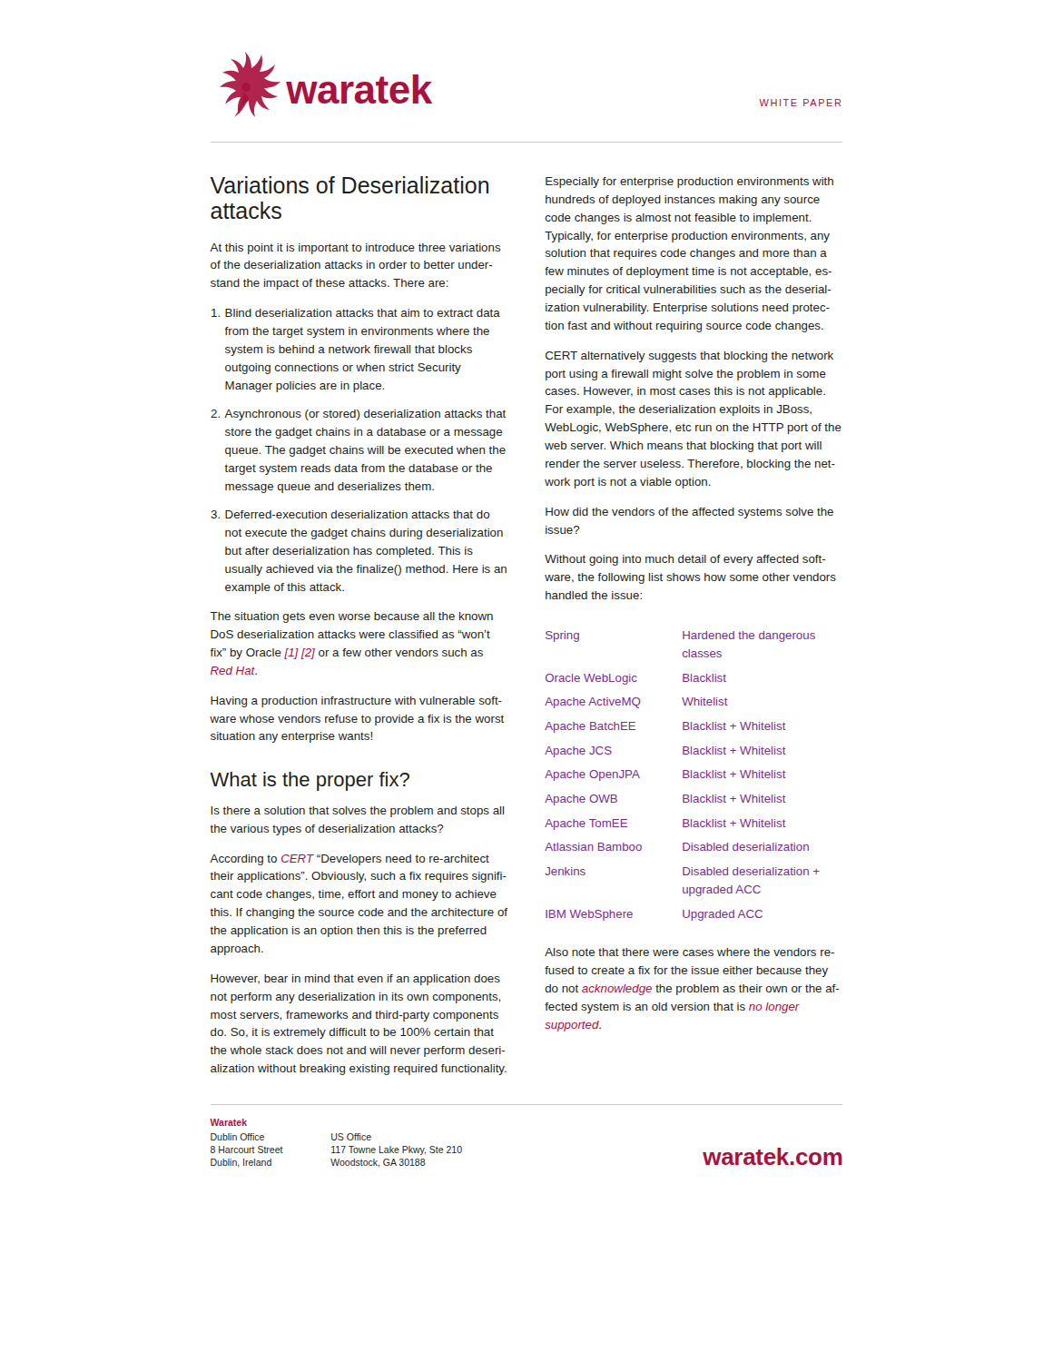waratek
White Paper
Variations of Deserialization attacks
At this point it is important to introduce three variations of the deserialization attacks in order to better understand the impact of these attacks. There are:
Blind deserialization attacks that aim to extract data from the target system in environments where the system is behind a network firewall that blocks outgoing connections or when strict Security Manager policies are in place.
Asynchronous (or stored) deserialization attacks that store the gadget chains in a database or a message queue. The gadget chains will be executed when the target system reads data from the database or the message queue and deserializes them.
Deferred-execution deserialization attacks that do not execute the gadget chains during deserialization but after deserialization has completed. This is usually achieved via the finalize() method. Here is an example of this attack.
The situation gets even worse because all the known DoS deserialization attacks were classified as “won’t fix” by Oracle [1] [2] or a few other vendors such as Red Hat.
Having a production infrastructure with vulnerable software whose vendors refuse to provide a fix is the worst situation any enterprise wants!
What is the proper fix?
Is there a solution that solves the problem and stops all the various types of deserialization attacks?
According to CERT “Developers need to re-architect their applications”. Obviously, such a fix requires significant code changes, time, effort and money to achieve this. If changing the source code and the architecture of the application is an option then this is the preferred approach.
However, bear in mind that even if an application does not perform any deserialization in its own components, most servers, frameworks and third-party components do. So, it is extremely difficult to be 100% certain that the whole stack does not and will never perform deserialization without breaking existing required functionality.
Especially for enterprise production environments with hundreds of deployed instances making any source code changes is almost not feasible to implement. Typically, for enterprise production environments, any solution that requires code changes and more than a few minutes of deployment time is not acceptable, especially for critical vulnerabilities such as the deserialization vulnerability. Enterprise solutions need protection fast and without requiring source code changes.
CERT alternatively suggests that blocking the network port using a firewall might solve the problem in some cases. However, in most cases this is not applicable. For example, the deserialization exploits in JBoss, WebLogic, WebSphere, etc run on the HTTP port of the web server. Which means that blocking that port will render the server useless. Therefore, blocking the network port is not a viable option.
How did the vendors of the affected systems solve the issue?
Without going into much detail of every affected software, the following list shows how some other vendors handled the issue:
| Spring | Hardened the dangerous classes |
| Oracle WebLogic | Blacklist |
| Apache ActiveMQ | Whitelist |
| Apache BatchEE | Blacklist + Whitelist |
| Apache JCS | Blacklist + Whitelist |
| Apache OpenJPA | Blacklist + Whitelist |
| Apache OWB | Blacklist + Whitelist |
| Apache TomEE | Blacklist + Whitelist |
| Atlassian Bamboo | Disabled deserialization |
| Jenkins | Disabled deserialization + upgraded ACC |
| IBM WebSphere | Upgraded ACC |
Also note that there were cases where the vendors refused to create a fix for the issue either because they do not acknowledge the problem as their own or the affected system is an old version that is no longer supported.
Waratek
Dublin Office
8 Harcourt Street
Dublin, Ireland
US Office
117 Towne Lake Pkwy, Ste 210
Woodstock, GA 30188
waratek.com